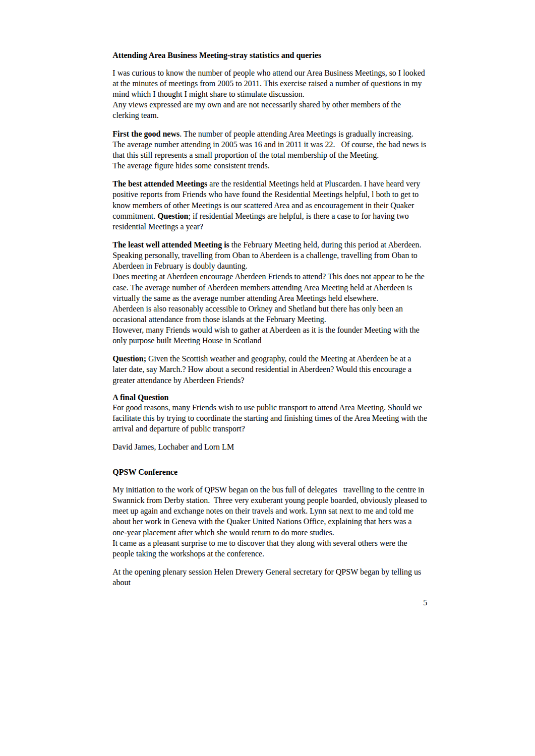Attending Area Business Meeting-stray statistics and queries
I was curious to know the number of people who attend our Area Business Meetings, so I looked at the minutes of meetings from 2005 to 2011. This exercise raised a number of questions in my mind which I thought I might share to stimulate discussion.
Any views expressed are my own and are not necessarily shared by other members of the clerking team.
First the good news. The number of people attending Area Meetings is gradually increasing. The average number attending in 2005 was 16 and in 2011 it was 22. Of course, the bad news is that this still represents a small proportion of the total membership of the Meeting.
The average figure hides some consistent trends.
The best attended Meetings are the residential Meetings held at Pluscarden. I have heard very positive reports from Friends who have found the Residential Meetings helpful, l both to get to know members of other Meetings is our scattered Area and as encouragement in their Quaker commitment. Question; if residential Meetings are helpful, is there a case to for having two residential Meetings a year?
The least well attended Meeting is the February Meeting held, during this period at Aberdeen. Speaking personally, travelling from Oban to Aberdeen is a challenge, travelling from Oban to Aberdeen in February is doubly daunting.
Does meeting at Aberdeen encourage Aberdeen Friends to attend? This does not appear to be the case. The average number of Aberdeen members attending Area Meeting held at Aberdeen is virtually the same as the average number attending Area Meetings held elsewhere.
Aberdeen is also reasonably accessible to Orkney and Shetland but there has only been an occasional attendance from those islands at the February Meeting.
However, many Friends would wish to gather at Aberdeen as it is the founder Meeting with the only purpose built Meeting House in Scotland
Question; Given the Scottish weather and geography, could the Meeting at Aberdeen be at a later date, say March.? How about a second residential in Aberdeen? Would this encourage a greater attendance by Aberdeen Friends?
A final Question
For good reasons, many Friends wish to use public transport to attend Area Meeting. Should we facilitate this by trying to coordinate the starting and finishing times of the Area Meeting with the arrival and departure of public transport?
David James, Lochaber and Lorn LM
QPSW Conference
My initiation to the work of QPSW began on the bus full of delegates travelling to the centre in Swannick from Derby station. Three very exuberant young people boarded, obviously pleased to meet up again and exchange notes on their travels and work. Lynn sat next to me and told me about her work in Geneva with the Quaker United Nations Office, explaining that hers was a one-year placement after which she would return to do more studies.
It came as a pleasant surprise to me to discover that they along with several others were the people taking the workshops at the conference.
At the opening plenary session Helen Drewery General secretary for QPSW began by telling us about
5